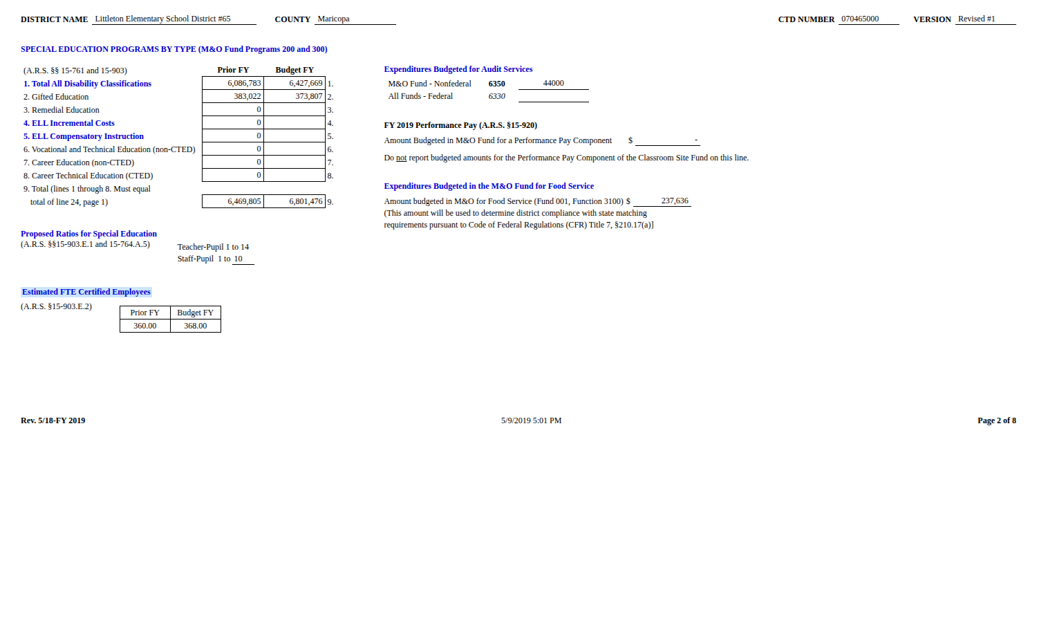DISTRICT NAME Littleton Elementary School District #65 COUNTY Maricopa CTD NUMBER 070465000 VERSION Revised #1
SPECIAL EDUCATION PROGRAMS BY TYPE (M&O Fund Programs 200 and 300)
| (A.R.S. §§ 15-761 and 15-903) | Prior FY | Budget FY | |
| 1. Total All Disability Classifications | 6,086,783 | 6,427,669 | 1. |
| 2. Gifted Education | 383,022 | 373,807 | 2. |
| 3. Remedial Education | 0 | | 3. |
| 4. ELL Incremental Costs | 0 | | 4. |
| 5. ELL Compensatory Instruction | 0 | | 5. |
| 6. Vocational and Technical Education (non-CTED) | 0 | | 6. |
| 7. Career Education (non-CTED) | 0 | | 7. |
| 8. Career Technical Education (CTED) | 0 | | 8. |
| 9. Total (lines 1 through 8. Must equal | | | |
| total of line 24, page 1) | 6,469,805 | 6,801,476 | 9. |
Proposed Ratios for Special Education
(A.R.S. §§15-903.E.1 and 15-764.A.5)
Teacher-Pupil 1 to 14
Staff-Pupil 1 to 10
Estimated FTE Certified Employees
(A.R.S. §15-903.E.2)
| Prior FY | Budget FY |
| --- | --- |
| 360.00 | 368.00 |
Expenditures Budgeted for Audit Services
| M&O Fund - Nonfederal | 6350 | 44000 |
| All Funds - Federal | 6330 | |
FY 2019 Performance Pay (A.R.S. §15-920)
Amount Budgeted in M&O Fund for a Performance Pay Component $ -
Do not report budgeted amounts for the Performance Pay Component of the Classroom Site Fund on this line.
Expenditures Budgeted in the M&O Fund for Food Service
Amount budgeted in M&O for Food Service (Fund 001, Function 3100) $ 237,636
(This amount will be used to determine district compliance with state matching
requirements pursuant to Code of Federal Regulations (CFR) Title 7, §210.17(a)]
Rev. 5/18-FY 2019
5/9/2019 5:01 PM
Page 2 of 8